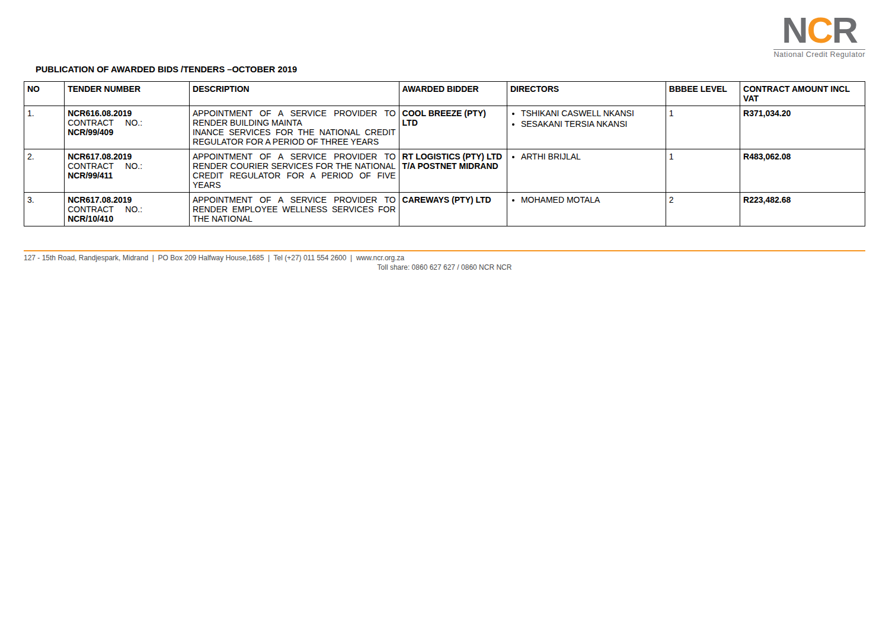NCR
National Credit Regulator
PUBLICATION OF AWARDED BIDS /TENDERS –OCTOBER 2019
| NO | TENDER NUMBER | DESCRIPTION | AWARDED BIDDER | DIRECTORS | BBBEE LEVEL | CONTRACT AMOUNT INCL VAT |
| --- | --- | --- | --- | --- | --- | --- |
| 1. | NCR616.08.2019 CONTRACT NO.: NCR/99/409 | APPOINTMENT OF A SERVICE PROVIDER TO RENDER BUILDING MAINTA INANCE SERVICES FOR THE NATIONAL CREDIT REGULATOR FOR A PERIOD OF THREE YEARS | COOL BREEZE (PTY) LTD | TSHIKANI CASWELL NKANSI SESAKANI TERSIA NKANSI | 1 | R371,034.20 |
| 2. | NCR617.08.2019 CONTRACT NO.: NCR/99/411 | APPOINTMENT OF A SERVICE PROVIDER TO RENDER COURIER SERVICES FOR THE NATIONAL CREDIT REGULATOR FOR A PERIOD OF FIVE YEARS | RT LOGISTICS (PTY) LTD T/A POSTNET MIDRAND | ARTHI BRIJLAL | 1 | R483,062.08 |
| 3. | NCR617.08.2019 CONTRACT NO.: NCR/10/410 | APPOINTMENT OF A SERVICE PROVIDER TO RENDER EMPLOYEE WELLNESS SERVICES FOR THE NATIONAL | CAREWAYS (PTY) LTD | MOHAMED MOTALA | 2 | R223,482.68 |
127 - 15th Road, Randjespark, Midrand | PO Box 209 Halfway House,1685 | Tel (+27) 011 554 2600 | www.ncr.org.za
Toll share: 0860 627 627 / 0860 NCR NCR